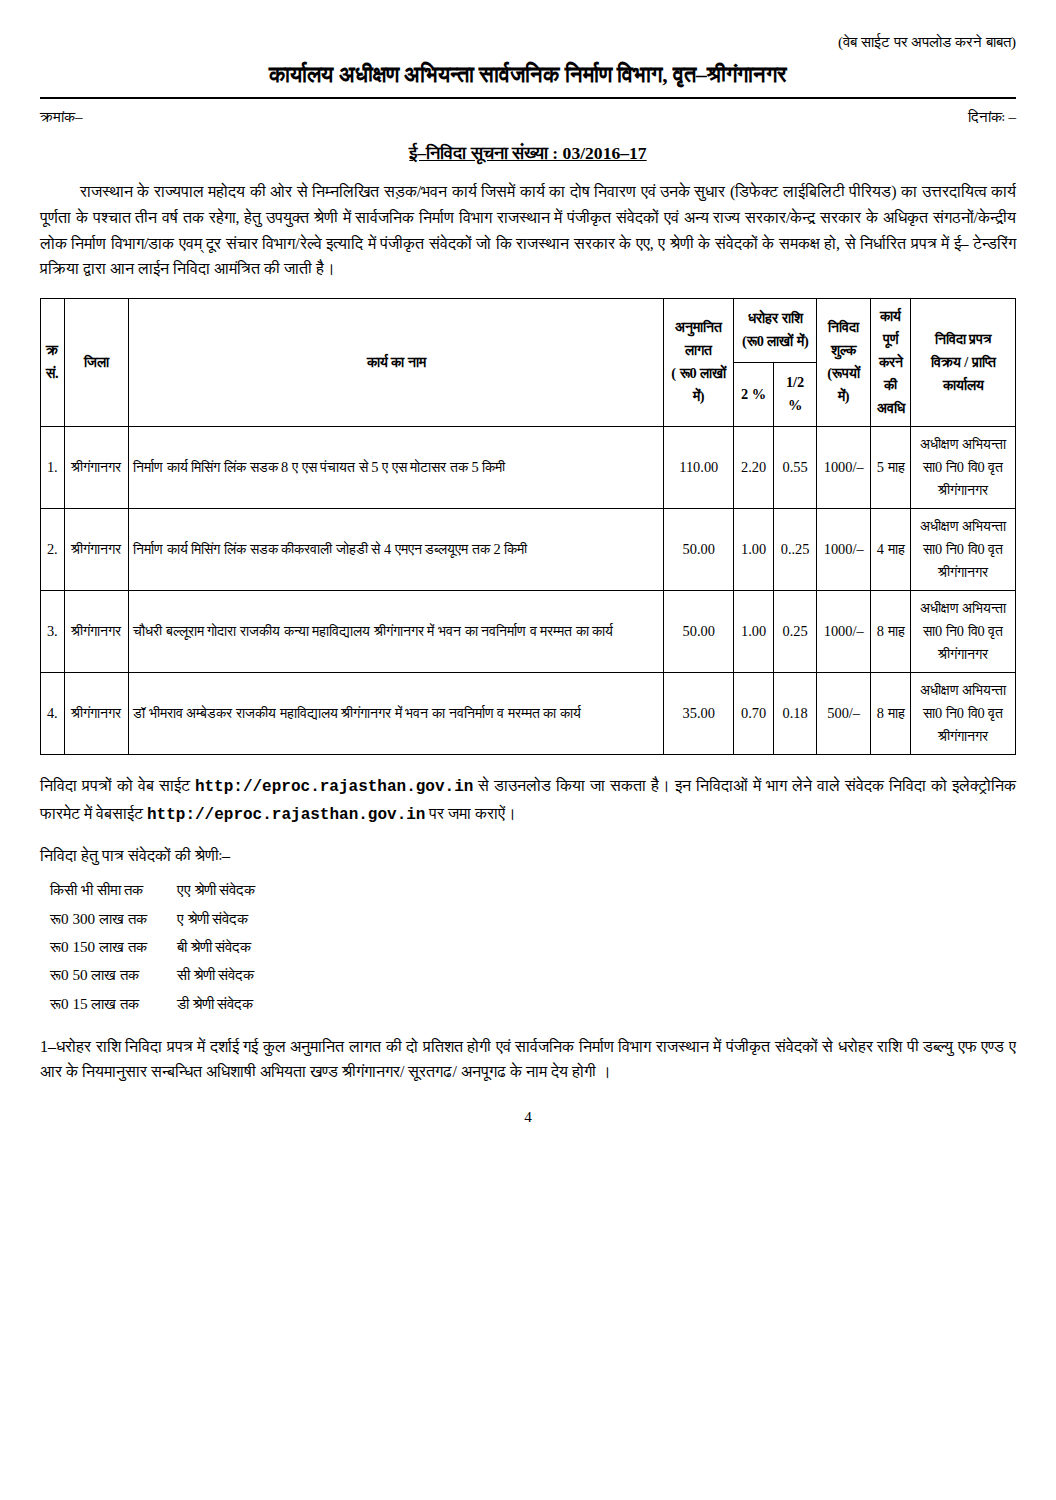(वेब साईट पर अपलोड करने बाबत)
कार्यालय अधीक्षण अभियन्ता सार्वजनिक निर्माण विभाग, वृत–श्रीगंगानगर
क्रमांक– दिनांकः –
ई–निविदा सूचना संख्या : 03/2016–17
राजस्थान के राज्यपाल महोदय की ओर से निम्नलिखित सड़क/भवन कार्य जिसमें कार्य का दोष निवारण एवं उनके सुधार (डिफेक्ट लाईबिलिटी पीरियड) का उत्तरदायित्व कार्य पूर्णता के पश्चात तीन वर्ष तक रहेगा, हेतु उपयुक्त श्रेणी में सार्वजनिक निर्माण विभाग राजस्थान में पंजीकृत संवेदकों एवं अन्य राज्य सरकार/केन्द्र सरकार के अधिकृत संगठनों/केन्द्रीय लोक निर्माण विभाग/डाक एवम् दूर संचार विभाग/रेल्वे इत्यादि में पंजीकृत संवेदकों जो कि राजस्थान सरकार के एए, ए श्रेणी के संवेदकों के समकक्ष हो, से निर्धारित प्रपत्र में ई– टेन्डरिंग प्रक्रिया द्वारा आन लाईन निविदा आमंत्रित की जाती है।
| क्र सं. | जिला | कार्य का नाम | अनुमानित लागत ( रू0 लाखों में) | धरोहर राशि (रू0 लाखों में) | निविदा शुल्क (रूपयों में) | कार्य पूर्ण करने की अवधि | निविदा प्रपत्र विक्रय / प्राप्ति कार्यालय |
| --- | --- | --- | --- | --- | --- | --- | --- |
| 2 % | 1/2 % |
| 1. | श्रीगंगानगर | निर्माण कार्य मिसिंग लिंक सडक 8 ए एस पंचायत से 5 ए एस मोटासर तक 5 किमी | 110.00 | 2.20 | 0.55 | 1000/– | 5 माह | अधीक्षण अभियन्ता सा0 नि0 वि0 वृत श्रीगंगानगर |
| 2. | श्रीगंगानगर | निर्माण कार्य मिसिंग लिंक सडक कीकरवाली जोहडी से 4 एमएन डब्लयूएम तक 2 किमी | 50.00 | 1.00 | 0..25 | 1000/– | 4 माह | अधीक्षण अभियन्ता सा0 नि0 वि0 वृत श्रीगंगानगर |
| 3. | श्रीगंगानगर | चौधरी बल्लूराम गोदारा राजकीय कन्या महाविद्यालय श्रीगंगानगर में भवन का नवनिर्माण व मरम्मत का कार्य | 50.00 | 1.00 | 0.25 | 1000/– | 8 माह | अधीक्षण अभियन्ता सा0 नि0 वि0 वृत श्रीगंगानगर |
| 4. | श्रीगंगानगर | डॉ भीमराव अम्बेडकर राजकीय महाविद्यालय श्रीगंगानगर में भवन का नवनिर्माण व मरम्मत का कार्य | 35.00 | 0.70 | 0.18 | 500/– | 8 माह | अधीक्षण अभियन्ता सा0 नि0 वि0 वृत श्रीगंगानगर |
निविदा प्रपत्रों को वेब साईट http://eproc.rajasthan.gov.in से डाउनलोड किया जा सकता है। इन निविदाओं में भाग लेने वाले संवेदक निविदा को इलेक्ट्रोनिक फारमेट में वेबसाईट http://eproc.rajasthan.gov.in पर जमा कराऐं।
निविदा हेतु पात्र संवेदकों की श्रेणीः–
| किसी भी सीमा तक | एए श्रेणी संवेदक |
| रू0 300 लाख तक | ए श्रेणी संवेदक |
| रू0 150 लाख तक | बी श्रेणी संवेदक |
| रू0 50 लाख तक | सी श्रेणी संवेदक |
| रू0 15 लाख तक | डी श्रेणी संवेदक |
1–धरोहर राशि निविदा प्रपत्र में दर्शाई गई कुल अनुमानित लागत की दो प्रतिशत होगी एवं सार्वजनिक निर्माण विभाग राजस्थान में पंजीकृत संवेदकों से धरोहर राशि पी डब्ल्यु एफ एण्ड ए आर के नियमानुसार सन्बन्धित अधिशाषी अभियता खण्ड श्रीगंगानगर/ सूरतगढ/ अनपूगढ के नाम देय होगी ।
4